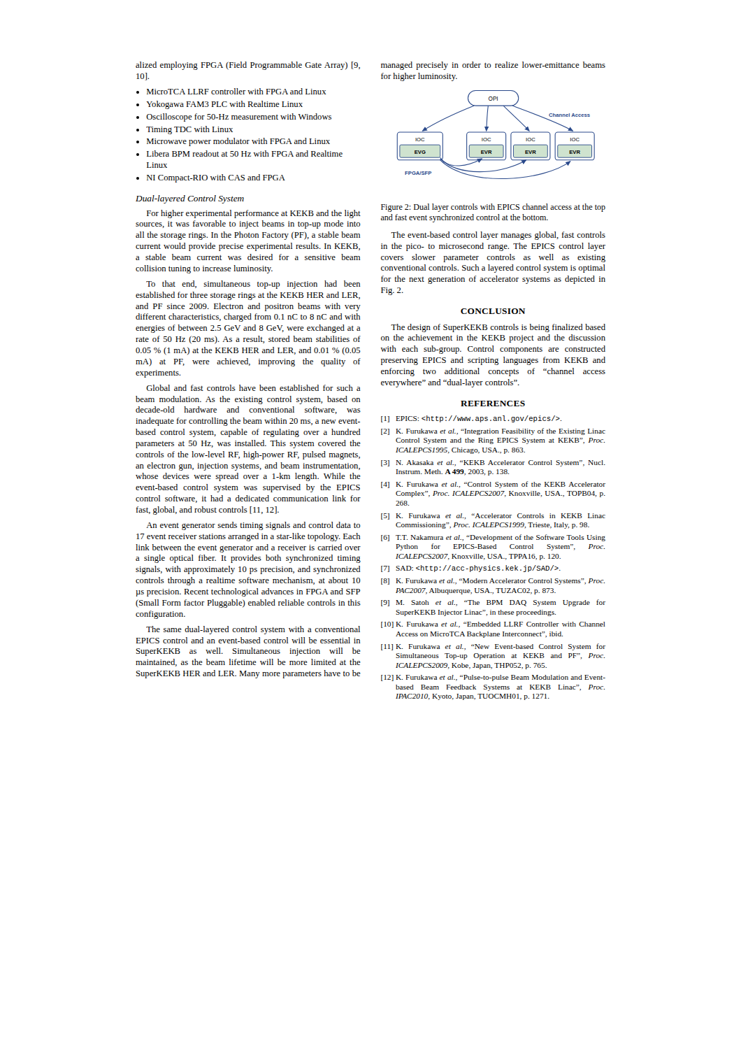alized employing FPGA (Field Programmable Gate Array) [9, 10].
MicroTCA LLRF controller with FPGA and Linux
Yokogawa FAM3 PLC with Realtime Linux
Oscilloscope for 50-Hz measurement with Windows
Timing TDC with Linux
Microwave power modulator with FPGA and Linux
Libera BPM readout at 50 Hz with FPGA and Realtime Linux
NI Compact-RIO with CAS and FPGA
Dual-layered Control System
For higher experimental performance at KEKB and the light sources, it was favorable to inject beams in top-up mode into all the storage rings. In the Photon Factory (PF), a stable beam current would provide precise experimental results. In KEKB, a stable beam current was desired for a sensitive beam collision tuning to increase luminosity.
To that end, simultaneous top-up injection had been established for three storage rings at the KEKB HER and LER, and PF since 2009. Electron and positron beams with very different characteristics, charged from 0.1 nC to 8 nC and with energies of between 2.5 GeV and 8 GeV, were exchanged at a rate of 50 Hz (20 ms). As a result, stored beam stabilities of 0.05 % (1 mA) at the KEKB HER and LER, and 0.01 % (0.05 mA) at PF, were achieved, improving the quality of experiments.
Global and fast controls have been established for such a beam modulation. As the existing control system, based on decade-old hardware and conventional software, was inadequate for controlling the beam within 20 ms, a new event-based control system, capable of regulating over a hundred parameters at 50 Hz, was installed. This system covered the controls of the low-level RF, high-power RF, pulsed magnets, an electron gun, injection systems, and beam instrumentation, whose devices were spread over a 1-km length. While the event-based control system was supervised by the EPICS control software, it had a dedicated communication link for fast, global, and robust controls [11, 12].
An event generator sends timing signals and control data to 17 event receiver stations arranged in a star-like topology. Each link between the event generator and a receiver is carried over a single optical fiber. It provides both synchronized timing signals, with approximately 10 ps precision, and synchronized controls through a realtime software mechanism, at about 10 µs precision. Recent technological advances in FPGA and SFP (Small Form factor Pluggable) enabled reliable controls in this configuration.
The same dual-layered control system with a conventional EPICS control and an event-based control will be essential in SuperKEKB as well. Simultaneous injection will be maintained, as the beam lifetime will be more limited at the SuperKEKB HER and LER. Many more parameters have to be managed precisely in order to realize lower-emittance beams for higher luminosity.
OPI Channel Access IOC EVG IOC EVR IOC EVR IOC EVR FPGA/SFP
Figure 2: Dual layer controls with EPICS channel access at the top and fast event synchronized control at the bottom.
The event-based control layer manages global, fast controls in the pico- to microsecond range. The EPICS control layer covers slower parameter controls as well as existing conventional controls. Such a layered control system is optimal for the next generation of accelerator systems as depicted in Fig. 2.
Conclusion
The design of SuperKEKB controls is being finalized based on the achievement in the KEKB project and the discussion with each sub-group. Control components are constructed preserving EPICS and scripting languages from KEKB and enforcing two additional concepts of “channel access everywhere” and “dual-layer controls”.
References
EPICS: <http://www.aps.anl.gov/epics/>.
K. Furukawa et al., “Integration Feasibility of the Existing Linac Control System and the Ring EPICS System at KEKB”, Proc. ICALEPCS1995, Chicago, USA., p. 863.
N. Akasaka et al., “KEKB Accelerator Control System”, Nucl. Instrum. Meth. A 499, 2003, p. 138.
K. Furukawa et al., “Control System of the KEKB Accelerator Complex”, Proc. ICALEPCS2007, Knoxville, USA., TOPB04, p. 268.
K. Furukawa et al., “Accelerator Controls in KEKB Linac Commissioning”, Proc. ICALEPCS1999, Trieste, Italy, p. 98.
T.T. Nakamura et al., “Development of the Software Tools Using Python for EPICS-Based Control System”, Proc. ICALEPCS2007, Knoxville, USA., TPPA16, p. 120.
SAD: <http://acc-physics.kek.jp/SAD/>.
K. Furukawa et al., “Modern Accelerator Control Systems”, Proc. PAC2007, Albuquerque, USA., TUZAC02, p. 873.
M. Satoh et al., “The BPM DAQ System Upgrade for SuperKEKB Injector Linac”, in these proceedings.
K. Furukawa et al., “Embedded LLRF Controller with Channel Access on MicroTCA Backplane Interconnect”, ibid.
K. Furukawa et al., “New Event-based Control System for Simultaneous Top-up Operation at KEKB and PF”, Proc. ICALEPCS2009, Kobe, Japan, THP052, p. 765.
K. Furukawa et al., “Pulse-to-pulse Beam Modulation and Event-based Beam Feedback Systems at KEKB Linac”, Proc. IPAC2010, Kyoto, Japan, TUOCMH01, p. 1271.